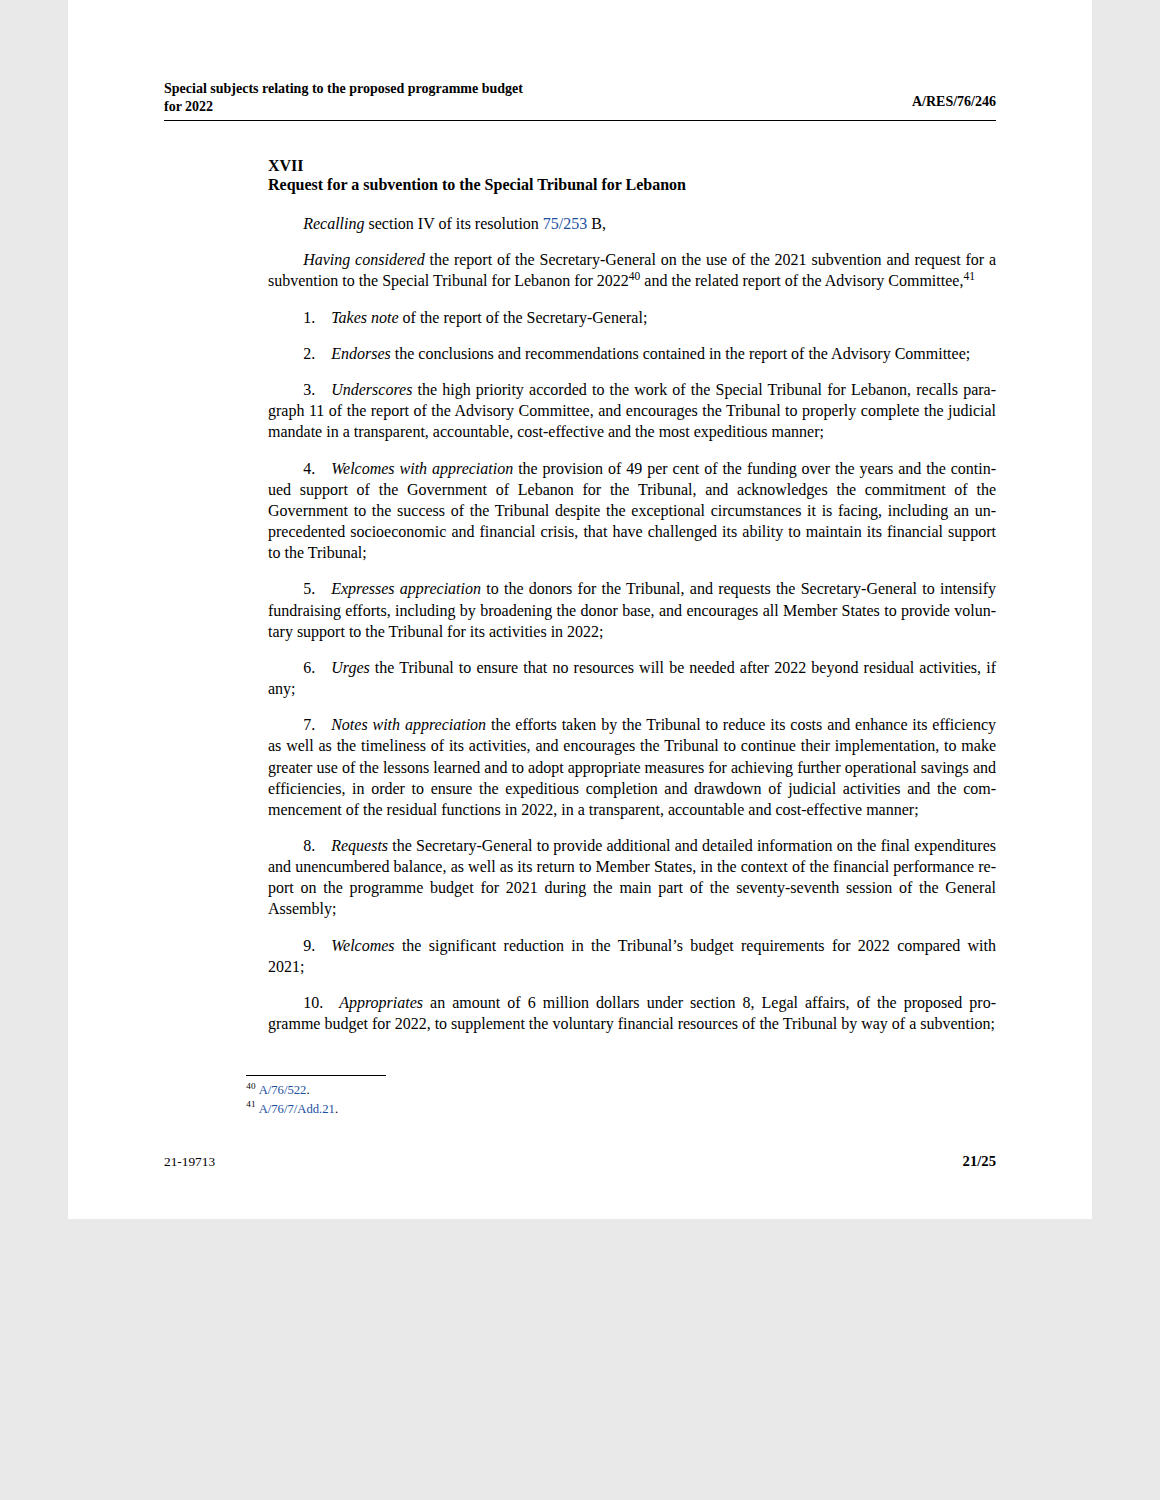Special subjects relating to the proposed programme budget
for 2022
A/RES/76/246
XVII
Request for a subvention to the Special Tribunal for Lebanon
Recalling section IV of its resolution 75/253 B,
Having considered the report of the Secretary-General on the use of the 2021 subvention and request for a subvention to the Special Tribunal for Lebanon for 202240 and the related report of the Advisory Committee,41
1. Takes note of the report of the Secretary-General;
2. Endorses the conclusions and recommendations contained in the report of the Advisory Committee;
3. Underscores the high priority accorded to the work of the Special Tribunal for Lebanon, recalls paragraph 11 of the report of the Advisory Committee, and encourages the Tribunal to properly complete the judicial mandate in a transparent, accountable, cost-effective and the most expeditious manner;
4. Welcomes with appreciation the provision of 49 per cent of the funding over the years and the continued support of the Government of Lebanon for the Tribunal, and acknowledges the commitment of the Government to the success of the Tribunal despite the exceptional circumstances it is facing, including an unprecedented socioeconomic and financial crisis, that have challenged its ability to maintain its financial support to the Tribunal;
5. Expresses appreciation to the donors for the Tribunal, and requests the Secretary-General to intensify fundraising efforts, including by broadening the donor base, and encourages all Member States to provide voluntary support to the Tribunal for its activities in 2022;
6. Urges the Tribunal to ensure that no resources will be needed after 2022 beyond residual activities, if any;
7. Notes with appreciation the efforts taken by the Tribunal to reduce its costs and enhance its efficiency as well as the timeliness of its activities, and encourages the Tribunal to continue their implementation, to make greater use of the lessons learned and to adopt appropriate measures for achieving further operational savings and efficiencies, in order to ensure the expeditious completion and drawdown of judicial activities and the commencement of the residual functions in 2022, in a transparent, accountable and cost-effective manner;
8. Requests the Secretary-General to provide additional and detailed information on the final expenditures and unencumbered balance, as well as its return to Member States, in the context of the financial performance report on the programme budget for 2021 during the main part of the seventy-seventh session of the General Assembly;
9. Welcomes the significant reduction in the Tribunal’s budget requirements for 2022 compared with 2021;
10. Appropriates an amount of 6 million dollars under section 8, Legal affairs, of the proposed programme budget for 2022, to supplement the voluntary financial resources of the Tribunal by way of a subvention;
40A/76/522.
41A/76/7/Add.21.
21-19713
21/25